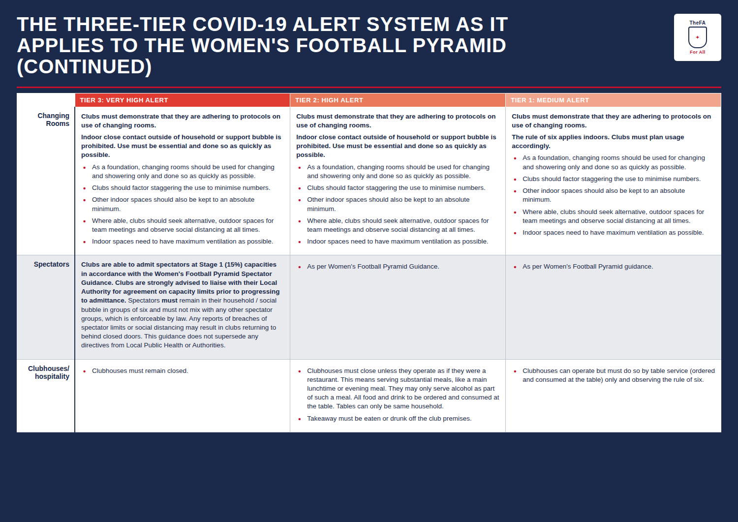The Three-Tier COVID-19 Alert System as it Applies to the Women's Football Pyramid (Continued)
TheFA
✦
For All
| | Tier 3: Very High Alert | Tier 2: High Alert | Tier 1: Medium Alert |
| --- | --- | --- | --- |
| Changing Rooms | Clubs must demonstrate that they are adhering to protocols on use of changing rooms. Indoor close contact outside of household or support bubble is prohibited. Use must be essential and done so as quickly as possible. As a foundation, changing rooms should be used for changing and showering only and done so as quickly as possible. Clubs should factor staggering the use to minimise numbers. Other indoor spaces should also be kept to an absolute minimum. Where able, clubs should seek alternative, outdoor spaces for team meetings and observe social distancing at all times. Indoor spaces need to have maximum ventilation as possible. | Clubs must demonstrate that they are adhering to protocols on use of changing rooms. Indoor close contact outside of household or support bubble is prohibited. Use must be essential and done so as quickly as possible. As a foundation, changing rooms should be used for changing and showering only and done so as quickly as possible. Clubs should factor staggering the use to minimise numbers. Other indoor spaces should also be kept to an absolute minimum. Where able, clubs should seek alternative, outdoor spaces for team meetings and observe social distancing at all times. Indoor spaces need to have maximum ventilation as possible. | Clubs must demonstrate that they are adhering to protocols on use of changing rooms. The rule of six applies indoors. Clubs must plan usage accordingly. As a foundation, changing rooms should be used for changing and showering only and done so as quickly as possible. Clubs should factor staggering the use to minimise numbers. Other indoor spaces should also be kept to an absolute minimum. Where able, clubs should seek alternative, outdoor spaces for team meetings and observe social distancing at all times. Indoor spaces need to have maximum ventilation as possible. |
| Spectators | Clubs are able to admit spectators at Stage 1 (15%) capacities in accordance with the Women's Football Pyramid Spectator Guidance. Clubs are strongly advised to liaise with their Local Authority for agreement on capacity limits prior to progressing to admittance. Spectators must remain in their household / social bubble in groups of six and must not mix with any other spectator groups, which is enforceable by law. Any reports of breaches of spectator limits or social distancing may result in clubs returning to behind closed doors. This guidance does not supersede any directives from Local Public Health or Authorities. | As per Women's Football Pyramid Guidance. | As per Women's Football Pyramid guidance. |
| Clubhouses/ hospitality | Clubhouses must remain closed. | Clubhouses must close unless they operate as if they were a restaurant. This means serving substantial meals, like a main lunchtime or evening meal. They may only serve alcohol as part of such a meal. All food and drink to be ordered and consumed at the table. Tables can only be same household. Takeaway must be eaten or drunk off the club premises. | Clubhouses can operate but must do so by table service (ordered and consumed at the table) only and observing the rule of six. |